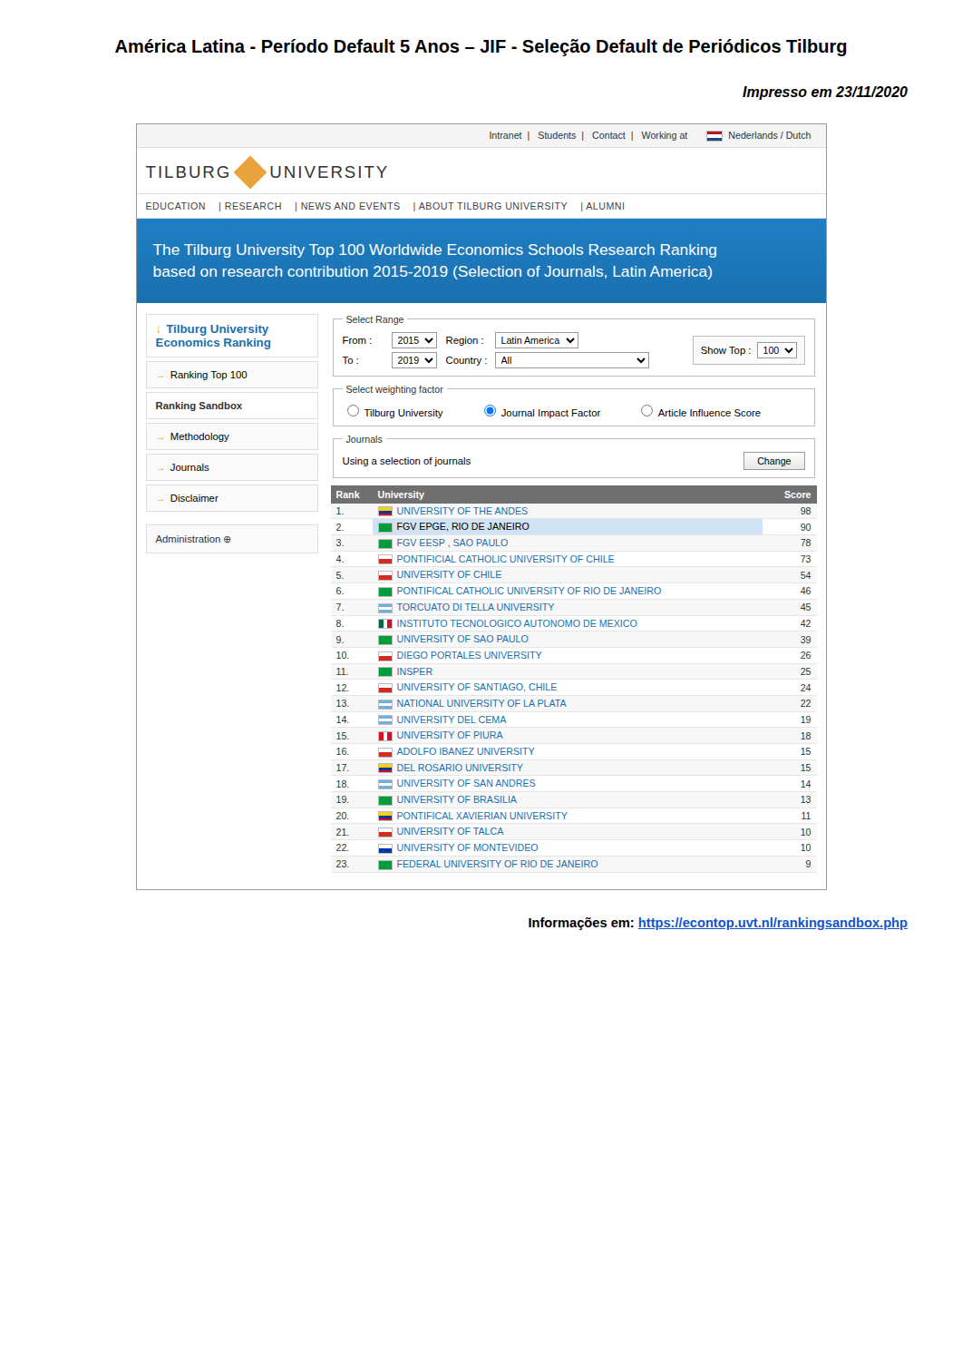América Latina - Período Default 5 Anos – JIF - Seleção Default de Periódicos Tilburg
Impresso em 23/11/2020
Intranet| Students| Contact| Working at Nederlands / Dutch
TILBURG UNIVERSITY
EDUCATION| RESEARCH| NEWS AND EVENTS| ABOUT TILBURG UNIVERSITY| ALUMNI
The Tilburg University Top 100 Worldwide Economics Schools Research Ranking
based on research contribution 2015-2019 (Selection of Journals, Latin America)
↓Tilburg University Economics Ranking
→Ranking Top 100
Ranking Sandbox
→Methodology
→Journals
→Disclaimer
Administration ⊕
Select Range
From : 2015
To : 2019
Region : Latin America
Country : All
Show Top : 100
Select weighting factor
Tilburg University Journal Impact Factor Article Influence Score
Journals
Using a selection of journals Change
| Rank | University | Score |
| --- | --- | --- |
| 1. | UNIVERSITY OF THE ANDES | 98 |
| 2. | FGV EPGE, RIO DE JANEIRO | 90 |
| 3. | FGV EESP , SAO PAULO | 78 |
| 4. | PONTIFICIAL CATHOLIC UNIVERSITY OF CHILE | 73 |
| 5. | UNIVERSITY OF CHILE | 54 |
| 6. | PONTIFICAL CATHOLIC UNIVERSITY OF RIO DE JANEIRO | 46 |
| 7. | TORCUATO DI TELLA UNIVERSITY | 45 |
| 8. | INSTITUTO TECNOLOGICO AUTONOMO DE MEXICO | 42 |
| 9. | UNIVERSITY OF SAO PAULO | 39 |
| 10. | DIEGO PORTALES UNIVERSITY | 26 |
| 11. | INSPER | 25 |
| 12. | UNIVERSITY OF SANTIAGO, CHILE | 24 |
| 13. | NATIONAL UNIVERSITY OF LA PLATA | 22 |
| 14. | UNIVERSITY DEL CEMA | 19 |
| 15. | UNIVERSITY OF PIURA | 18 |
| 16. | ADOLFO IBANEZ UNIVERSITY | 15 |
| 17. | DEL ROSARIO UNIVERSITY | 15 |
| 18. | UNIVERSITY OF SAN ANDRES | 14 |
| 19. | UNIVERSITY OF BRASILIA | 13 |
| 20. | PONTIFICAL XAVIERIAN UNIVERSITY | 11 |
| 21. | UNIVERSITY OF TALCA | 10 |
| 22. | UNIVERSITY OF MONTEVIDEO | 10 |
| 23. | FEDERAL UNIVERSITY OF RIO DE JANEIRO | 9 |
Informações em: https://econtop.uvt.nl/rankingsandbox.php